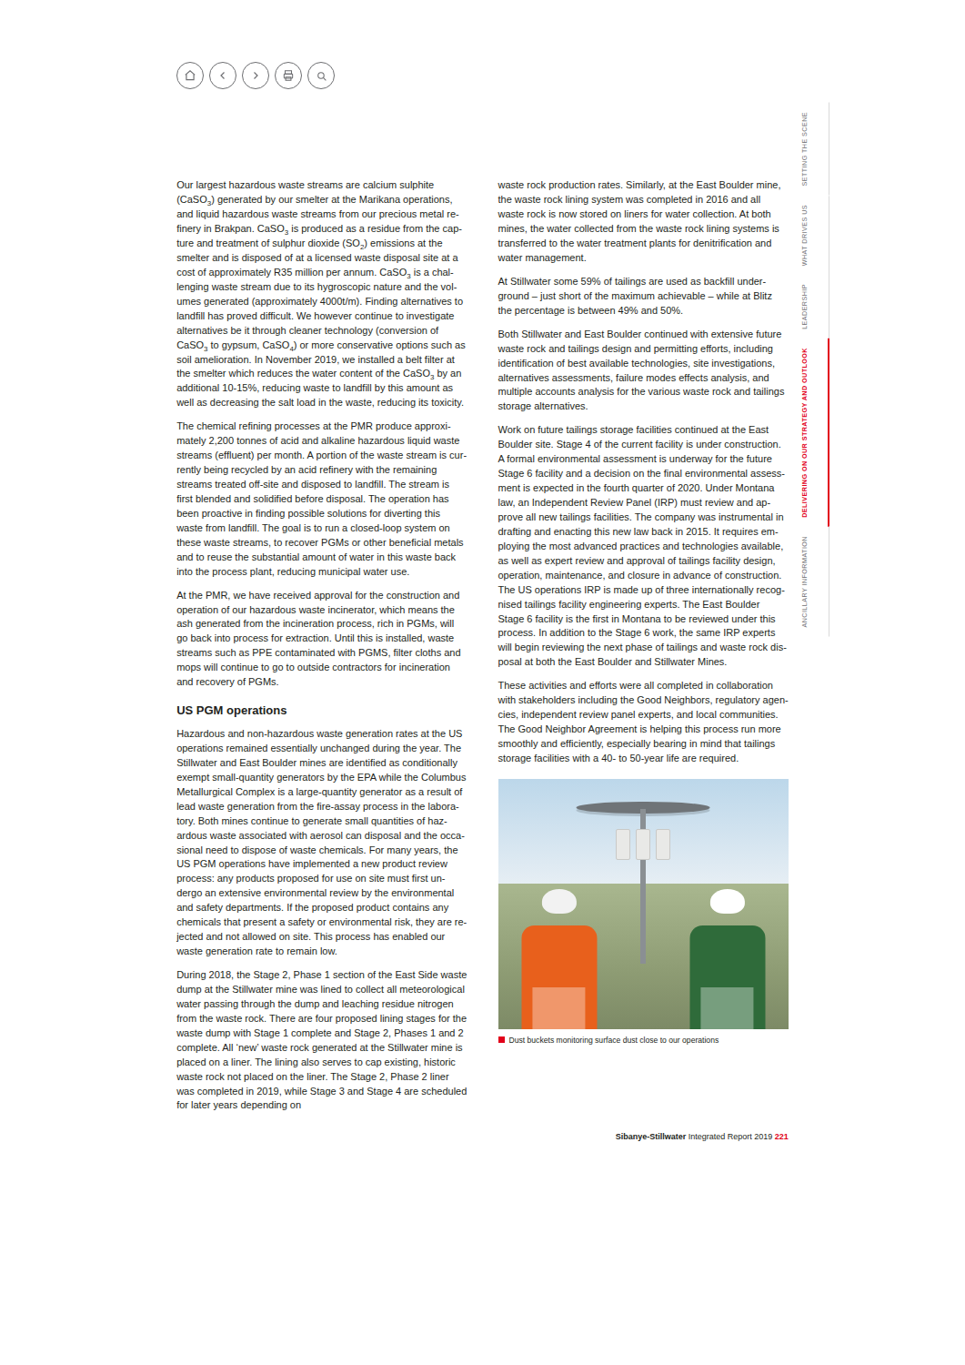Setting the scene
What drives us
Leadership
Delivering on our strategy and outlook
Ancillary information
Our largest hazardous waste streams are calcium sulphite (CaSO3) generated by our smelter at the Marikana operations, and liquid hazardous waste streams from our precious metal refinery in Brakpan. CaSO3 is produced as a residue from the capture and treatment of sulphur dioxide (SO2) emissions at the smelter and is disposed of at a licensed waste disposal site at a cost of approximately R35 million per annum. CaSO3 is a challenging waste stream due to its hygroscopic nature and the volumes generated (approximately 4000t/m). Finding alternatives to landfill has proved difficult. We however continue to investigate alternatives be it through cleaner technology (conversion of CaSO3 to gypsum, CaSO4) or more conservative options such as soil amelioration. In November 2019, we installed a belt filter at the smelter which reduces the water content of the CaSO3 by an additional 10-15%, reducing waste to landfill by this amount as well as decreasing the salt load in the waste, reducing its toxicity.
The chemical refining processes at the PMR produce approximately 2,200 tonnes of acid and alkaline hazardous liquid waste streams (effluent) per month. A portion of the waste stream is currently being recycled by an acid refinery with the remaining streams treated off-site and disposed to landfill. The stream is first blended and solidified before disposal. The operation has been proactive in finding possible solutions for diverting this waste from landfill. The goal is to run a closed-loop system on these waste streams, to recover PGMs or other beneficial metals and to reuse the substantial amount of water in this waste back into the process plant, reducing municipal water use.
At the PMR, we have received approval for the construction and operation of our hazardous waste incinerator, which means the ash generated from the incineration process, rich in PGMs, will go back into process for extraction. Until this is installed, waste streams such as PPE contaminated with PGMS, filter cloths and mops will continue to go to outside contractors for incineration and recovery of PGMs.
US PGM operations
Hazardous and non-hazardous waste generation rates at the US operations remained essentially unchanged during the year. The Stillwater and East Boulder mines are identified as conditionally exempt small-quantity generators by the EPA while the Columbus Metallurgical Complex is a large-quantity generator as a result of lead waste generation from the fire-assay process in the laboratory. Both mines continue to generate small quantities of hazardous waste associated with aerosol can disposal and the occasional need to dispose of waste chemicals. For many years, the US PGM operations have implemented a new product review process: any products proposed for use on site must first undergo an extensive environmental review by the environmental and safety departments. If the proposed product contains any chemicals that present a safety or environmental risk, they are rejected and not allowed on site. This process has enabled our waste generation rate to remain low.
During 2018, the Stage 2, Phase 1 section of the East Side waste dump at the Stillwater mine was lined to collect all meteorological water passing through the dump and leaching residue nitrogen from the waste rock. There are four proposed lining stages for the waste dump with Stage 1 complete and Stage 2, Phases 1 and 2 complete. All ‘new’ waste rock generated at the Stillwater mine is placed on a liner. The lining also serves to cap existing, historic waste rock not placed on the liner. The Stage 2, Phase 2 liner was completed in 2019, while Stage 3 and Stage 4 are scheduled for later years depending on
waste rock production rates. Similarly, at the East Boulder mine, the waste rock lining system was completed in 2016 and all waste rock is now stored on liners for water collection. At both mines, the water collected from the waste rock lining systems is transferred to the water treatment plants for denitrification and water management.
At Stillwater some 59% of tailings are used as backfill underground – just short of the maximum achievable – while at Blitz the percentage is between 49% and 50%.
Both Stillwater and East Boulder continued with extensive future waste rock and tailings design and permitting efforts, including identification of best available technologies, site investigations, alternatives assessments, failure modes effects analysis, and multiple accounts analysis for the various waste rock and tailings storage alternatives.
Work on future tailings storage facilities continued at the East Boulder site. Stage 4 of the current facility is under construction. A formal environmental assessment is underway for the future Stage 6 facility and a decision on the final environmental assessment is expected in the fourth quarter of 2020. Under Montana law, an Independent Review Panel (IRP) must review and approve all new tailings facilities. The company was instrumental in drafting and enacting this new law back in 2015. It requires employing the most advanced practices and technologies available, as well as expert review and approval of tailings facility design, operation, maintenance, and closure in advance of construction. The US operations IRP is made up of three internationally recognised tailings facility engineering experts. The East Boulder Stage 6 facility is the first in Montana to be reviewed under this process. In addition to the Stage 6 work, the same IRP experts will begin reviewing the next phase of tailings and waste rock disposal at both the East Boulder and Stillwater Mines.
These activities and efforts were all completed in collaboration with stakeholders including the Good Neighbors, regulatory agencies, independent review panel experts, and local communities. The Good Neighbor Agreement is helping this process run more smoothly and efficiently, especially bearing in mind that tailings storage facilities with a 40- to 50-year life are required.
Dust buckets monitoring surface dust close to our operations
Sibanye-Stillwater Integrated Report 2019 221